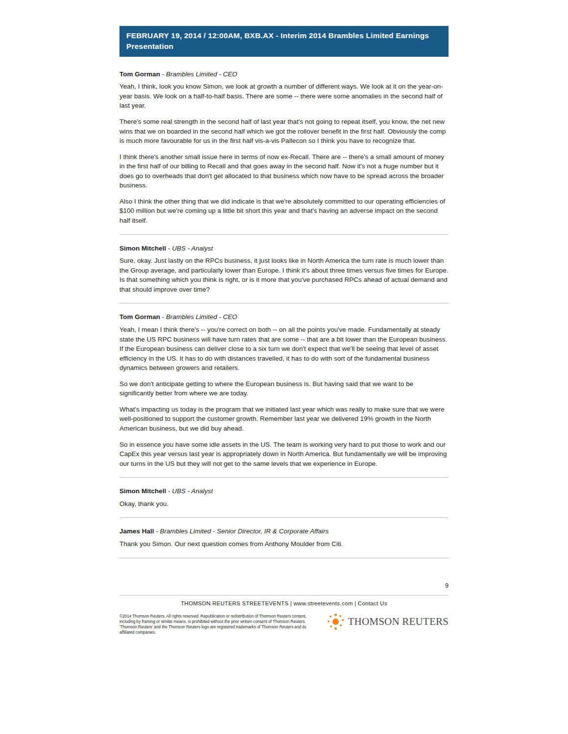FEBRUARY 19, 2014 / 12:00AM, BXB.AX - Interim 2014 Brambles Limited Earnings Presentation
Tom Gorman - Brambles Limited - CEO
Yeah, I think, look you know Simon, we look at growth a number of different ways. We look at it on the year-on-year basis. We look on a half-to-half basis. There are some -- there were some anomalies in the second half of last year.
There's some real strength in the second half of last year that's not going to repeat itself, you know, the net new wins that we on boarded in the second half which we got the rollover benefit in the first half. Obviously the comp is much more favourable for us in the first half vis-a-vis Pallecon so I think you have to recognize that.
I think there's another small issue here in terms of now ex-Recall. There are -- there's a small amount of money in the first half of our billing to Recall and that goes away in the second half. Now it's not a huge number but it does go to overheads that don't get allocated to that business which now have to be spread across the broader business.
Also I think the other thing that we did indicate is that we're absolutely committed to our operating efficiencies of $100 million but we're coming up a little bit short this year and that's having an adverse impact on the second half itself.
Simon Mitchell - UBS - Analyst
Sure, okay. Just lastly on the RPCs business, it just looks like in North America the turn rate is much lower than the Group average, and particularly lower than Europe. I think it's about three times versus five times for Europe. Is that something which you think is right, or is it more that you've purchased RPCs ahead of actual demand and that should improve over time?
Tom Gorman - Brambles Limited - CEO
Yeah, I mean I think there's -- you're correct on both -- on all the points you've made. Fundamentally at steady state the US RPC business will have turn rates that are some -- that are a bit lower than the European business. If the European business can deliver close to a six turn we don't expect that we'll be seeing that level of asset efficiency in the US. It has to do with distances travelled, it has to do with sort of the fundamental business dynamics between growers and retailers.
So we don't anticipate getting to where the European business is. But having said that we want to be significantly better from where we are today.
What's impacting us today is the program that we initiated last year which was really to make sure that we were well-positioned to support the customer growth. Remember last year we delivered 19% growth in the North American business, but we did buy ahead.
So in essence you have some idle assets in the US. The team is working very hard to put those to work and our CapEx this year versus last year is appropriately down in North America. But fundamentally we will be improving our turns in the US but they will not get to the same levels that we experience in Europe.
Simon Mitchell - UBS - Analyst
Okay, thank you.
James Hall - Brambles Limited - Senior Director, IR & Corporate Affairs
Thank you Simon. Our next question comes from Anthony Moulder from Citi.
9
THOMSON REUTERS STREETEVENTS | www.streetevents.com | Contact Us
©2014 Thomson Reuters. All rights reserved. Republication or redistribution of Thomson Reuters content, including by framing or similar means, is prohibited without the prior written consent of Thomson Reuters. 'Thomson Reuters' and the Thomson Reuters logo are registered trademarks of Thomson Reuters and its affiliated companies.
THOMSON REUTERS